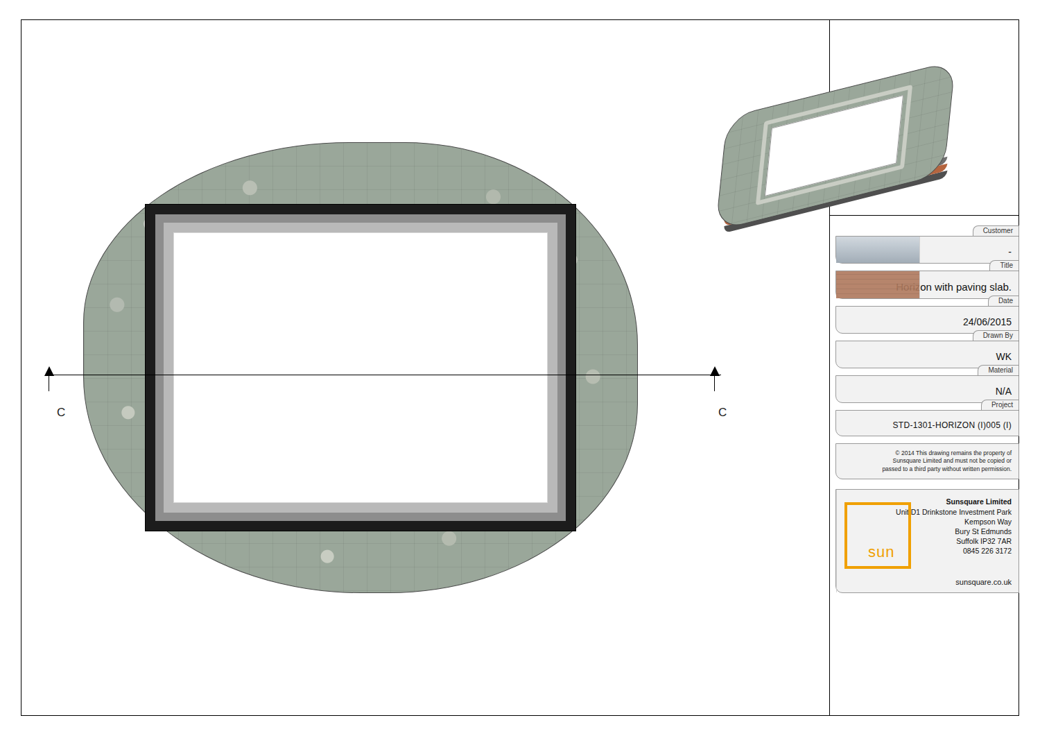C
C
Customer
-
Title
Horizon with paving slab.
Date 24/06/2015
Drawn By WK
Material N/A
Project STD-1301-HORIZON (I)005 (I)
© 2014 This drawing remains the property of
Sunsquare Limited and must not be copied or
passed to a third party without written permission.
Sunsquare Limited
Unit D1 Drinkstone Investment Park
Kempson Way
Bury St Edmunds
Suffolk IP32 7AR
0845 226 3172
sun
sunsquare.co.uk